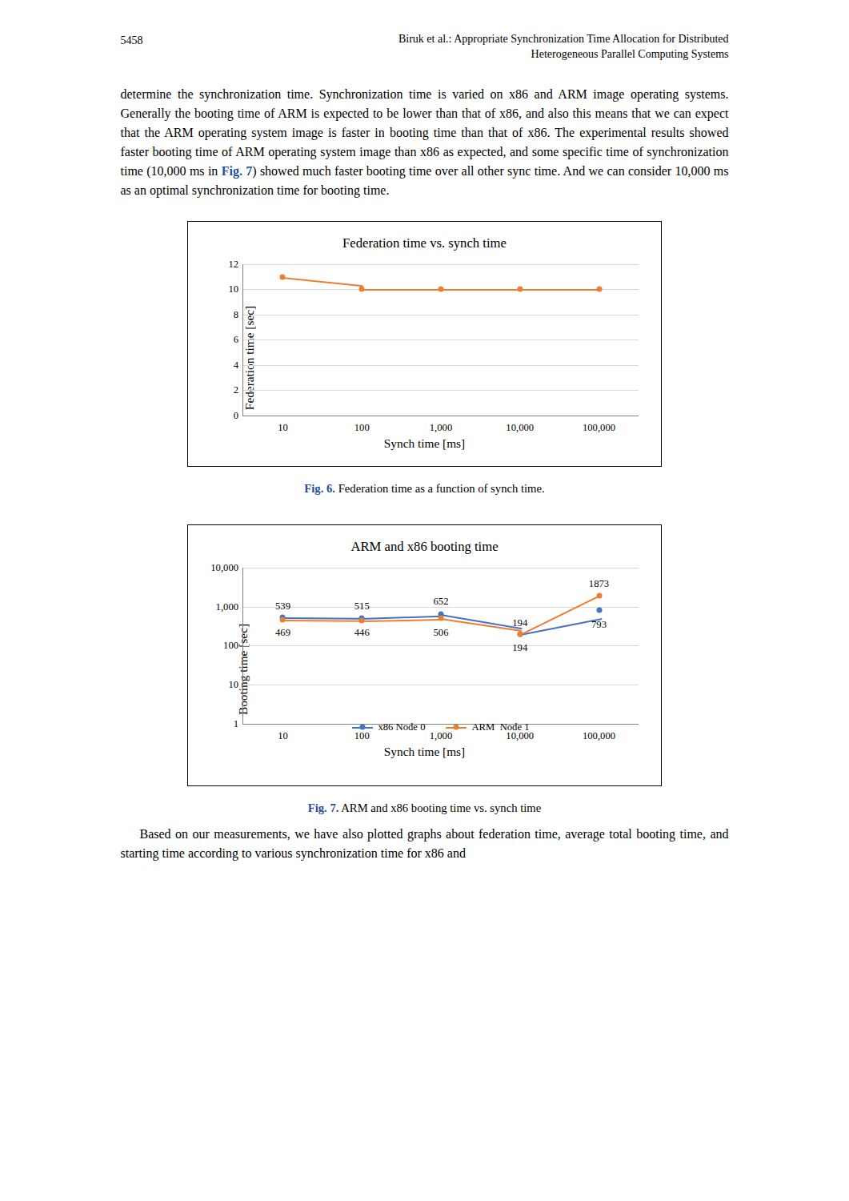5458
Biruk et al.: Appropriate Synchronization Time Allocation for Distributed
Heterogeneous Parallel Computing Systems
determine the synchronization time. Synchronization time is varied on x86 and ARM image operating systems. Generally the booting time of ARM is expected to be lower than that of x86, and also this means that we can expect that the ARM operating system image is faster in booting time than that of x86. The experimental results showed faster booting time of ARM operating system image than x86 as expected, and some specific time of synchronization time (10,000 ms in Fig. 7) showed much faster booting time over all other sync time. And we can consider 10,000 ms as an optimal synchronization time for booting time.
Federation time vs. synch time
Federation time [sec]
12
10
8
6
4
2
0
10
100
1,000
10,000
100,000
Synch time [ms]
Fig. 6. Federation time as a function of synch time.
ARM and x86 booting time
Booting time [sec]
10,000
1,000
100
10
1
10
100
1,000
10,000
100,000
539
515
652
194
1873
469
446
506
194
793
x86 Node 0
ARM Node 1
Synch time [ms]
Fig. 7. ARM and x86 booting time vs. synch time
Based on our measurements, we have also plotted graphs about federation time, average total booting time, and starting time according to various synchronization time for x86 and